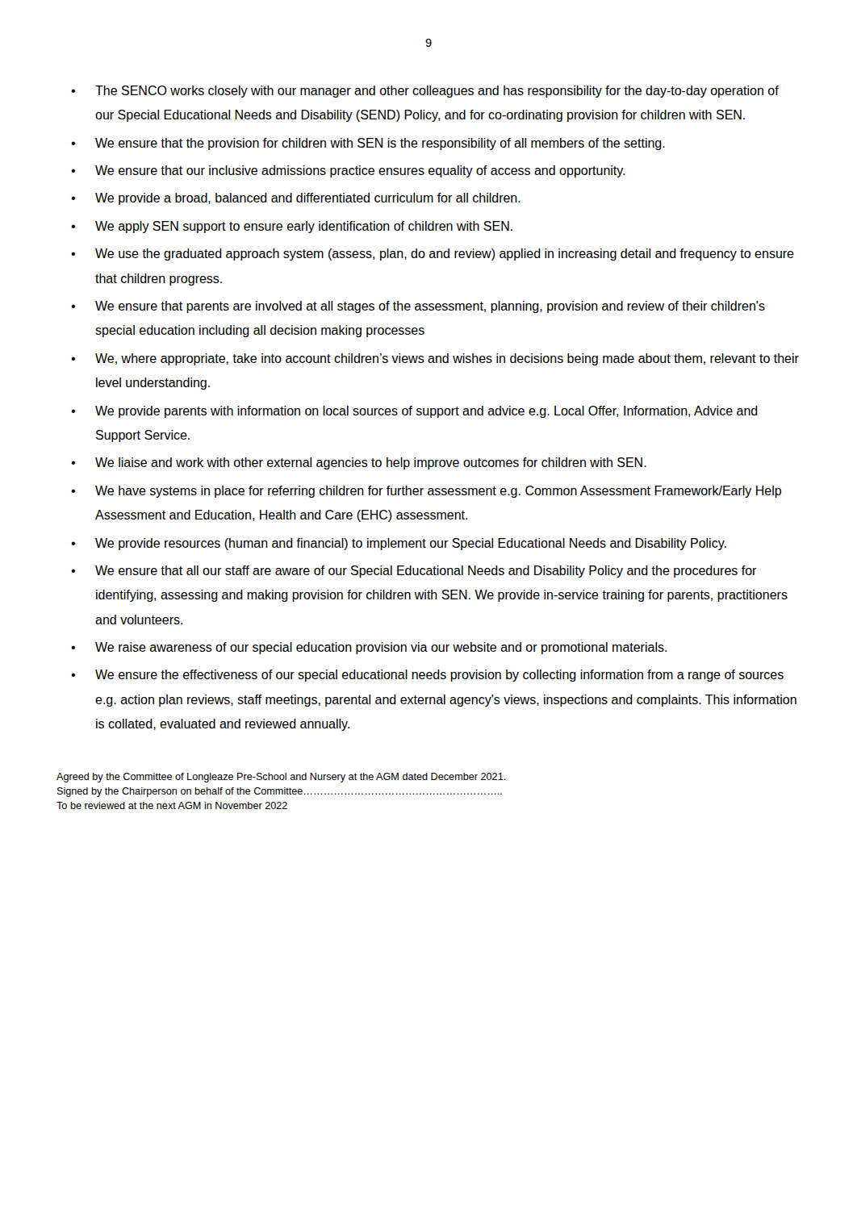9
The SENCO works closely with our manager and other colleagues and has responsibility for the day-to-day operation of our Special Educational Needs and Disability (SEND) Policy, and for co-ordinating provision for children with SEN.
We ensure that the provision for children with SEN is the responsibility of all members of the setting.
We ensure that our inclusive admissions practice ensures equality of access and opportunity.
We provide a broad, balanced and differentiated curriculum for all children.
We apply SEN support to ensure early identification of children with SEN.
We use the graduated approach system (assess, plan, do and review) applied in increasing detail and frequency to ensure that children progress.
We ensure that parents are involved at all stages of the assessment, planning, provision and review of their children's special education including all decision making processes
We, where appropriate, take into account children’s views and wishes in decisions being made about them, relevant to their level understanding.
We provide parents with information on local sources of support and advice e.g. Local Offer, Information, Advice and Support Service.
We liaise and work with other external agencies to help improve outcomes for children with SEN.
We have systems in place for referring children for further assessment e.g. Common Assessment Framework/Early Help Assessment and Education, Health and Care (EHC) assessment.
We provide resources (human and financial) to implement our Special Educational Needs and Disability Policy.
We ensure that all our staff are aware of our Special Educational Needs and Disability Policy and the procedures for identifying, assessing and making provision for children with SEN. We provide in-service training for parents, practitioners and volunteers.
We raise awareness of our special education provision via our website and or promotional materials.
We ensure the effectiveness of our special educational needs provision by collecting information from a range of sources e.g. action plan reviews, staff meetings, parental and external agency's views, inspections and complaints. This information is collated, evaluated and reviewed annually.
Agreed by the Committee of Longleaze Pre-School and Nursery at the AGM dated December 2021.
Signed by the Chairperson on behalf of the Committee…………………………………………………..
To be reviewed at the next AGM in November 2022